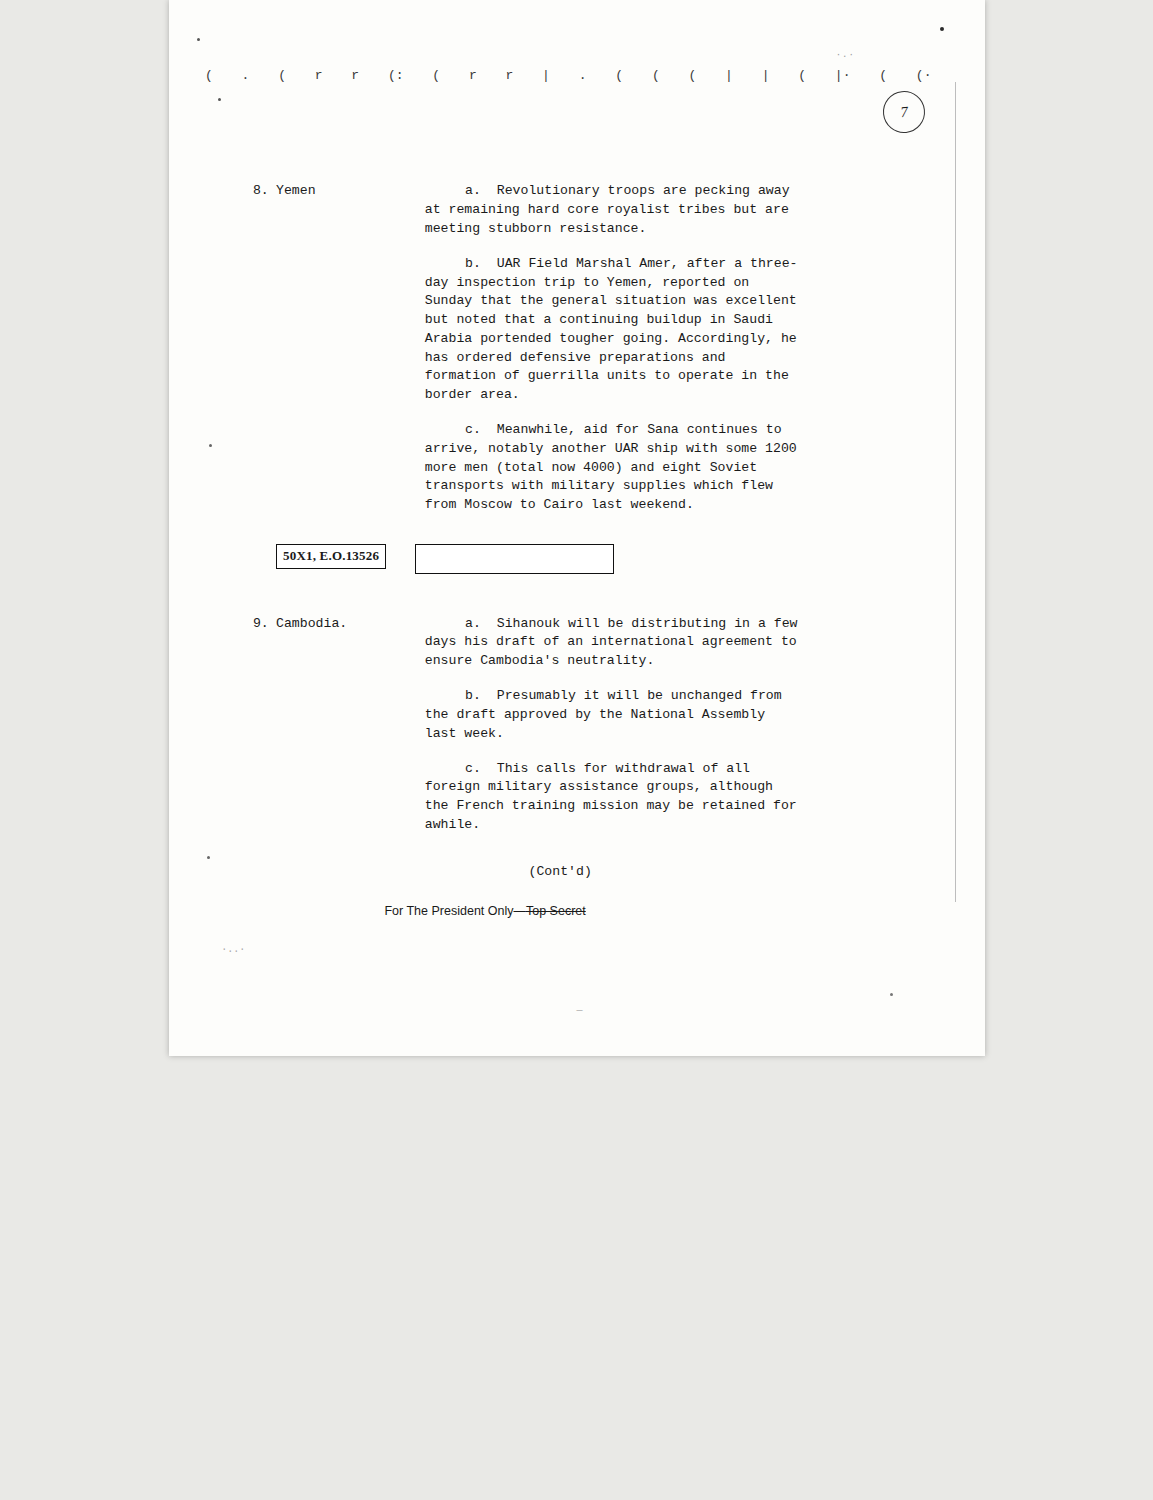·.·
7
(.(rr(:(rr|.(((||(|·((·
8.
Yemen
a. Revolutionary troops are pecking away at remaining hard core royalist tribes but are meeting stubborn resistance.
b. UAR Field Marshal Amer, after a three-day inspection trip to Yemen, reported on Sunday that the general situation was excellent but noted that a continuing buildup in Saudi Arabia portended tougher going. Accordingly, he has ordered defensive preparations and formation of guerrilla units to operate in the border area.
c. Meanwhile, aid for Sana continues to arrive, notably another UAR ship with some 1200 more men (total now 4000) and eight Soviet transports with military supplies which flew from Moscow to Cairo last weekend.
50X1, E.O.13526
9.
Cambodia.
a. Sihanouk will be distributing in a few days his draft of an international agreement to ensure Cambodia's neutrality.
b. Presumably it will be unchanged from the draft approved by the National Assembly last week.
c. This calls for withdrawal of all foreign military assistance groups, although the French training mission may be retained for awhile.
(Cont'd)
For The President Only—Top Secret
·..·
—